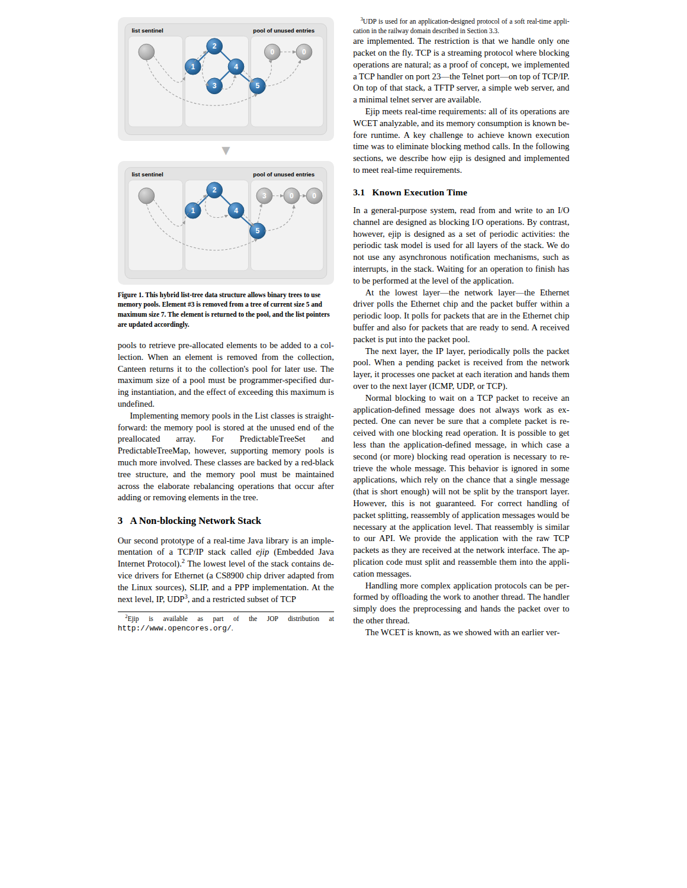list sentinel tree root pool of unused entries 2 1 4 3 5 0 0
▼
list sentinel tree root pool of unused entries 2 1 4 5 3 0 0
Figure 1. This hybrid list-tree data structure allows binary trees to use memory pools. Element #3 is removed from a tree of current size 5 and maximum size 7. The element is returned to the pool, and the list pointers are updated accordingly.
pools to retrieve pre-allocated elements to be added to a collection. When an element is removed from the collection, Canteen returns it to the collection's pool for later use. The maximum size of a pool must be programmer-specified during instantiation, and the effect of exceeding this maximum is undefined.
Implementing memory pools in the List classes is straightforward: the memory pool is stored at the unused end of the preallocated array. For PredictableTreeSet and PredictableTreeMap, however, supporting memory pools is much more involved. These classes are backed by a red-black tree structure, and the memory pool must be maintained across the elaborate rebalancing operations that occur after adding or removing elements in the tree.
3 A Non-blocking Network Stack
Our second prototype of a real-time Java library is an implementation of a TCP/IP stack called ejip (Embedded Java Internet Protocol).2 The lowest level of the stack contains device drivers for Ethernet (a CS8900 chip driver adapted from the Linux sources), SLIP, and a PPP implementation. At the next level, IP, UDP3, and a restricted subset of TCP
2Ejip is available as part of the JOP distribution at http://www.opencores.org/.
3UDP is used for an application-designed protocol of a soft real-time application in the railway domain described in Section 3.3.
are implemented. The restriction is that we handle only one packet on the fly. TCP is a streaming protocol where blocking operations are natural; as a proof of concept, we implemented a TCP handler on port 23—the Telnet port—on top of TCP/IP. On top of that stack, a TFTP server, a simple web server, and a minimal telnet server are available.
Ejip meets real-time requirements: all of its operations are WCET analyzable, and its memory consumption is known before runtime. A key challenge to achieve known execution time was to eliminate blocking method calls. In the following sections, we describe how ejip is designed and implemented to meet real-time requirements.
3.1 Known Execution Time
In a general-purpose system, read from and write to an I/O channel are designed as blocking I/O operations. By contrast, however, ejip is designed as a set of periodic activities: the periodic task model is used for all layers of the stack. We do not use any asynchronous notification mechanisms, such as interrupts, in the stack. Waiting for an operation to finish has to be performed at the level of the application.
At the lowest layer—the network layer—the Ethernet driver polls the Ethernet chip and the packet buffer within a periodic loop. It polls for packets that are in the Ethernet chip buffer and also for packets that are ready to send. A received packet is put into the packet pool.
The next layer, the IP layer, periodically polls the packet pool. When a pending packet is received from the network layer, it processes one packet at each iteration and hands them over to the next layer (ICMP, UDP, or TCP).
Normal blocking to wait on a TCP packet to receive an application-defined message does not always work as expected. One can never be sure that a complete packet is received with one blocking read operation. It is possible to get less than the application-defined message, in which case a second (or more) blocking read operation is necessary to retrieve the whole message. This behavior is ignored in some applications, which rely on the chance that a single message (that is short enough) will not be split by the transport layer. However, this is not guaranteed. For correct handling of packet splitting, reassembly of application messages would be necessary at the application level. That reassembly is similar to our API. We provide the application with the raw TCP packets as they are received at the network interface. The application code must split and reassemble them into the application messages.
Handling more complex application protocols can be performed by offloading the work to another thread. The handler simply does the preprocessing and hands the packet over to the other thread.
The WCET is known, as we showed with an earlier ver-